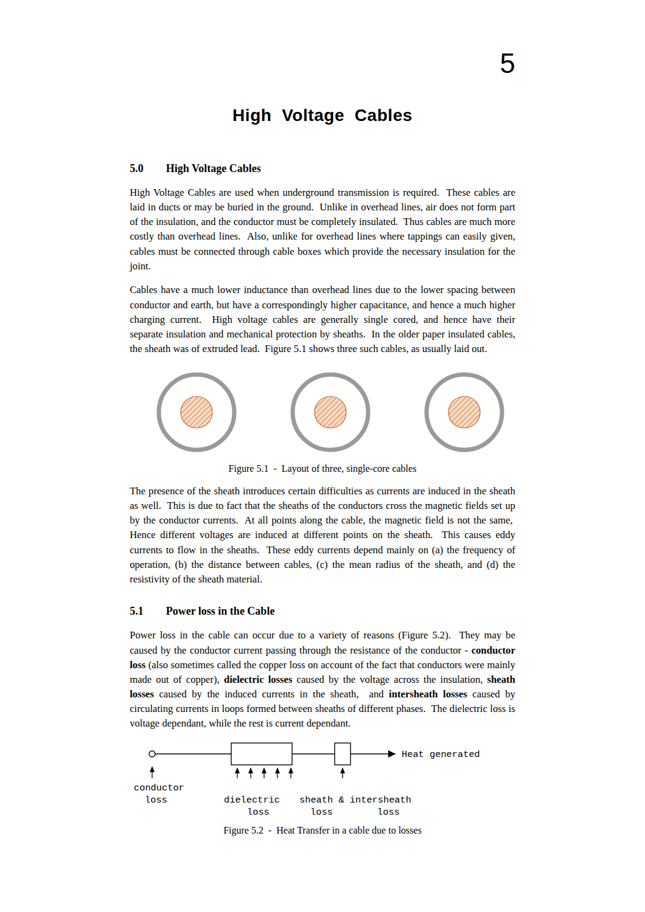5
High Voltage Cables
5.0 High Voltage Cables
High Voltage Cables are used when underground transmission is required. These cables are laid in ducts or may be buried in the ground. Unlike in overhead lines, air does not form part of the insulation, and the conductor must be completely insulated. Thus cables are much more costly than overhead lines. Also, unlike for overhead lines where tappings can easily given, cables must be connected through cable boxes which provide the necessary insulation for the joint.
Cables have a much lower inductance than overhead lines due to the lower spacing between conductor and earth, but have a correspondingly higher capacitance, and hence a much higher charging current. High voltage cables are generally single cored, and hence have their separate insulation and mechanical protection by sheaths. In the older paper insulated cables, the sheath was of extruded lead. Figure 5.1 shows three such cables, as usually laid out.
Figure 5.1 - Layout of three, single-core cables
The presence of the sheath introduces certain difficulties as currents are induced in the sheath as well. This is due to fact that the sheaths of the conductors cross the magnetic fields set up by the conductor currents. At all points along the cable, the magnetic field is not the same, Hence different voltages are induced at different points on the sheath. This causes eddy currents to flow in the sheaths. These eddy currents depend mainly on (a) the frequency of operation, (b) the distance between cables, (c) the mean radius of the sheath, and (d) the resistivity of the sheath material.
5.1 Power loss in the Cable
Power loss in the cable can occur due to a variety of reasons (Figure 5.2). They may be caused by the conductor current passing through the resistance of the conductor - conductor loss (also sometimes called the copper loss on account of the fact that conductors were mainly made out of copper), dielectric losses caused by the voltage across the insulation, sheath losses caused by the induced currents in the sheath, and intersheath losses caused by circulating currents in loops formed between sheaths of different phases. The dielectric loss is voltage dependant, while the rest is current dependant.
Heat generated conductor loss dielectric loss sheath & intersheath loss loss
Figure 5.2 - Heat Transfer in a cable due to losses